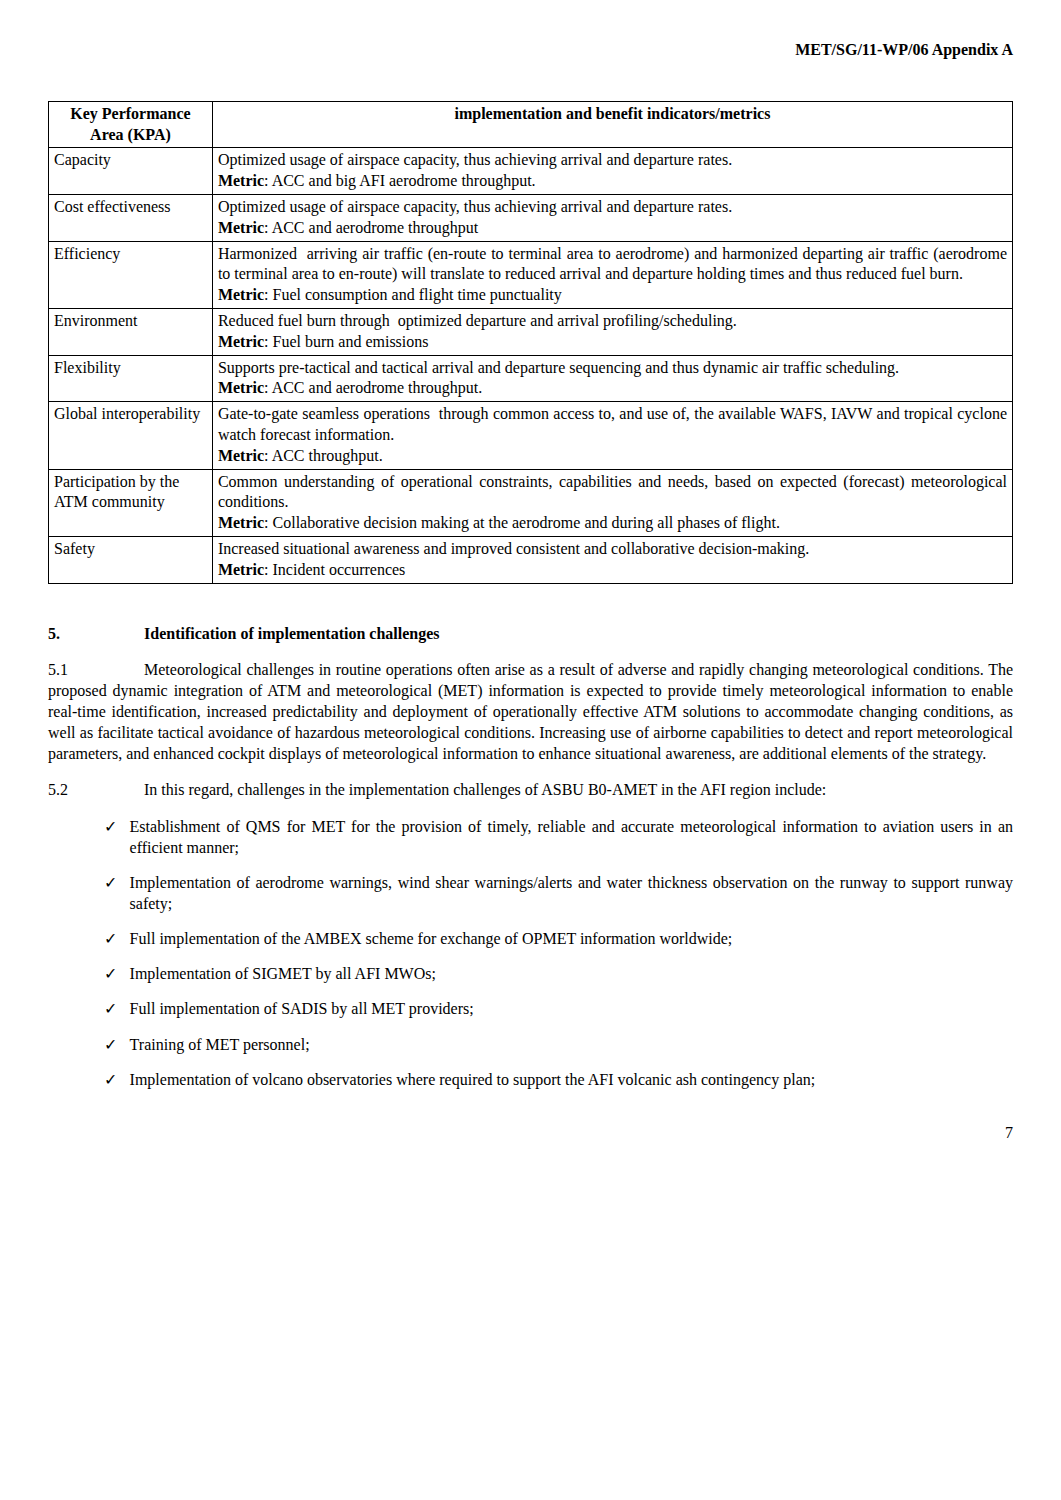MET/SG/11-WP/06 Appendix A
| Key Performance Area (KPA) | implementation and benefit indicators/metrics |
| --- | --- |
| Capacity | Optimized usage of airspace capacity, thus achieving arrival and departure rates. Metric : ACC and big AFI aerodrome throughput. |
| Cost effectiveness | Optimized usage of airspace capacity, thus achieving arrival and departure rates. Metric : ACC and aerodrome throughput |
| Efficiency | Harmonized arriving air traffic (en-route to terminal area to aerodrome) and harmonized departing air traffic (aerodrome to terminal area to en-route) will translate to reduced arrival and departure holding times and thus reduced fuel burn. Metric : Fuel consumption and flight time punctuality |
| Environment | Reduced fuel burn through optimized departure and arrival profiling/scheduling. Metric : Fuel burn and emissions |
| Flexibility | Supports pre-tactical and tactical arrival and departure sequencing and thus dynamic air traffic scheduling. Metric : ACC and aerodrome throughput. |
| Global interoperability | Gate-to-gate seamless operations through common access to, and use of, the available WAFS, IAVW and tropical cyclone watch forecast information. Metric : ACC throughput. |
| Participation by the ATM community | Common understanding of operational constraints, capabilities and needs, based on expected (forecast) meteorological conditions. Metric : Collaborative decision making at the aerodrome and during all phases of flight. |
| Safety | Increased situational awareness and improved consistent and collaborative decision-making. Metric : Incident occurrences |
5. Identification of implementation challenges
5.1 Meteorological challenges in routine operations often arise as a result of adverse and rapidly changing meteorological conditions. The proposed dynamic integration of ATM and meteorological (MET) information is expected to provide timely meteorological information to enable real-time identification, increased predictability and deployment of operationally effective ATM solutions to accommodate changing conditions, as well as facilitate tactical avoidance of hazardous meteorological conditions. Increasing use of airborne capabilities to detect and report meteorological parameters, and enhanced cockpit displays of meteorological information to enhance situational awareness, are additional elements of the strategy.
5.2 In this regard, challenges in the implementation challenges of ASBU B0-AMET in the AFI region include:
Establishment of QMS for MET for the provision of timely, reliable and accurate meteorological information to aviation users in an efficient manner;
Implementation of aerodrome warnings, wind shear warnings/alerts and water thickness observation on the runway to support runway safety;
Full implementation of the AMBEX scheme for exchange of OPMET information worldwide;
Implementation of SIGMET by all AFI MWOs;
Full implementation of SADIS by all MET providers;
Training of MET personnel;
Implementation of volcano observatories where required to support the AFI volcanic ash contingency plan;
7